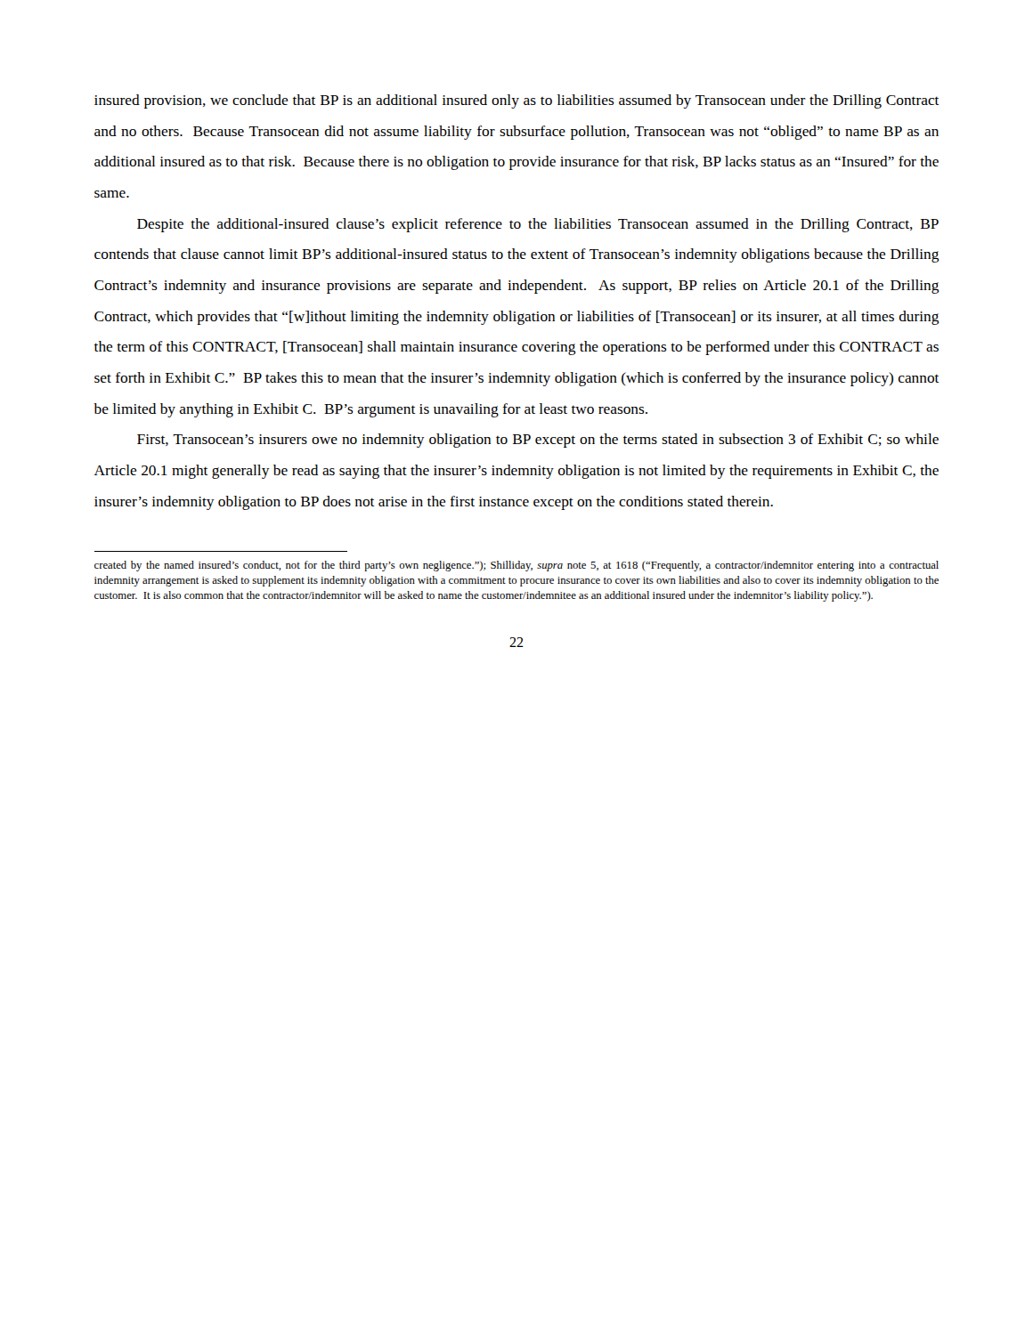insured provision, we conclude that BP is an additional insured only as to liabilities assumed by Transocean under the Drilling Contract and no others. Because Transocean did not assume liability for subsurface pollution, Transocean was not “obliged” to name BP as an additional insured as to that risk. Because there is no obligation to provide insurance for that risk, BP lacks status as an “Insured” for the same.
Despite the additional-insured clause’s explicit reference to the liabilities Transocean assumed in the Drilling Contract, BP contends that clause cannot limit BP’s additional-insured status to the extent of Transocean’s indemnity obligations because the Drilling Contract’s indemnity and insurance provisions are separate and independent. As support, BP relies on Article 20.1 of the Drilling Contract, which provides that “[w]ithout limiting the indemnity obligation or liabilities of [Transocean] or its insurer, at all times during the term of this CONTRACT, [Transocean] shall maintain insurance covering the operations to be performed under this CONTRACT as set forth in Exhibit C.” BP takes this to mean that the insurer’s indemnity obligation (which is conferred by the insurance policy) cannot be limited by anything in Exhibit C. BP’s argument is unavailing for at least two reasons.
First, Transocean’s insurers owe no indemnity obligation to BP except on the terms stated in subsection 3 of Exhibit C; so while Article 20.1 might generally be read as saying that the insurer’s indemnity obligation is not limited by the requirements in Exhibit C, the insurer’s indemnity obligation to BP does not arise in the first instance except on the conditions stated therein.
created by the named insured’s conduct, not for the third party’s own negligence.”); Shilliday, supra note 5, at 1618 (“Frequently, a contractor/indemnitor entering into a contractual indemnity arrangement is asked to supplement its indemnity obligation with a commitment to procure insurance to cover its own liabilities and also to cover its indemnity obligation to the customer. It is also common that the contractor/indemnitor will be asked to name the customer/indemnitee as an additional insured under the indemnitor’s liability policy.”).
22